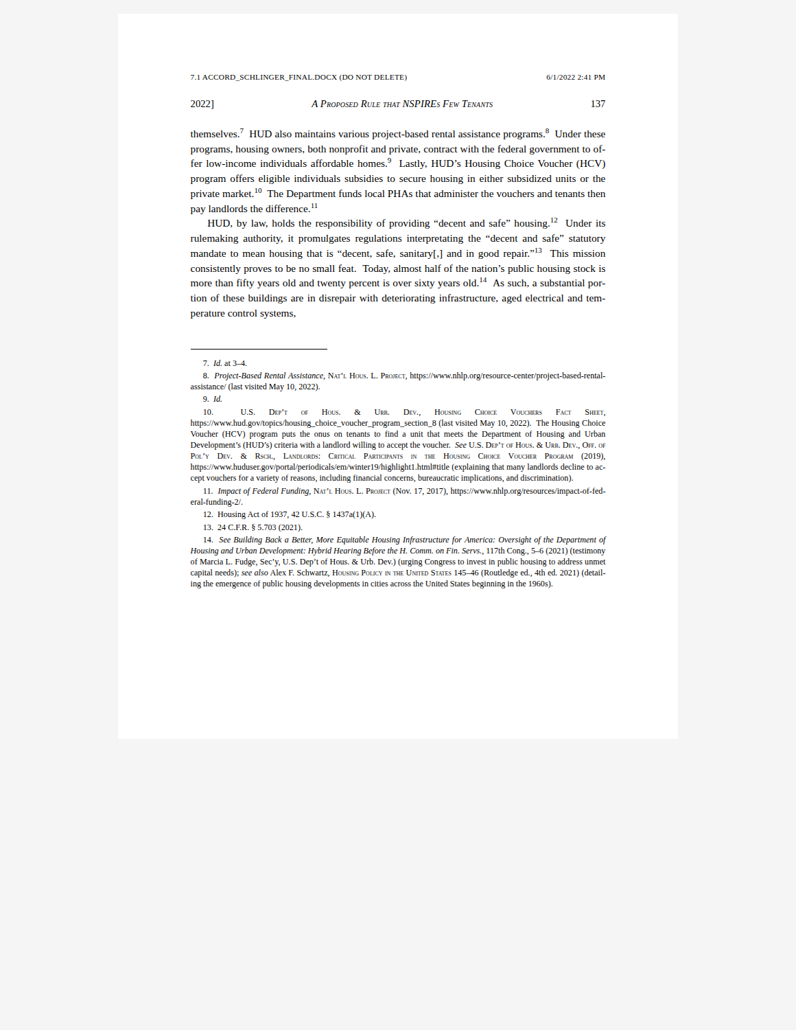7.1 Accord_Schlinger_final.docx (Do Not Delete) 6/1/2022 2:41 PM
2022] A Proposed Rule that NSPIREs Few Tenants 137
themselves.7 HUD also maintains various project-based rental assistance programs.8 Under these programs, housing owners, both nonprofit and private, contract with the federal government to offer low-income individuals affordable homes.9 Lastly, HUD’s Housing Choice Voucher (HCV) program offers eligible individuals subsidies to secure housing in either subsidized units or the private market.10 The Department funds local PHAs that administer the vouchers and tenants then pay landlords the difference.11
HUD, by law, holds the responsibility of providing “decent and safe” housing.12 Under its rulemaking authority, it promulgates regulations interpretating the “decent and safe” statutory mandate to mean housing that is “decent, safe, sanitary[,] and in good repair.”13 This mission consistently proves to be no small feat. Today, almost half of the nation’s public housing stock is more than fifty years old and twenty percent is over sixty years old.14 As such, a substantial portion of these buildings are in disrepair with deteriorating infrastructure, aged electrical and temperature control systems,
7. Id. at 3–4.
8. Project-Based Rental Assistance, Nat’l Hous. L. Project, https://www.nhlp.org/resource-center/project-based-rental-assistance/ (last visited May 10, 2022).
9. Id.
10. U.S. Dep’t of Hous. & Urb. Dev., Housing Choice Vouchers Fact Sheet, https://www.hud.gov/topics/housing_choice_voucher_program_section_8 (last visited May 10, 2022). The Housing Choice Voucher (HCV) program puts the onus on tenants to find a unit that meets the Department of Housing and Urban Development’s (HUD’s) criteria with a landlord willing to accept the voucher. See U.S. Dep’t of Hous. & Urb. Dev., Off. of Pol’y Dev. & Rsch., Landlords: Critical Participants in the Housing Choice Voucher Program (2019), https://www.huduser.gov/portal/periodicals/em/winter19/highlight1.html#title (explaining that many landlords decline to accept vouchers for a variety of reasons, including financial concerns, bureaucratic implications, and discrimination).
11. Impact of Federal Funding, Nat’l Hous. L. Project (Nov. 17, 2017), https://www.nhlp.org/resources/impact-of-federal-funding-2/.
12. Housing Act of 1937, 42 U.S.C. § 1437a(1)(A).
13. 24 C.F.R. § 5.703 (2021).
14. See Building Back a Better, More Equitable Housing Infrastructure for America: Oversight of the Department of Housing and Urban Development: Hybrid Hearing Before the H. Comm. on Fin. Servs., 117th Cong., 5–6 (2021) (testimony of Marcia L. Fudge, Sec’y, U.S. Dep’t of Hous. & Urb. Dev.) (urging Congress to invest in public housing to address unmet capital needs); see also Alex F. Schwartz, Housing Policy in the United States 145–46 (Routledge ed., 4th ed. 2021) (detailing the emergence of public housing developments in cities across the United States beginning in the 1960s).